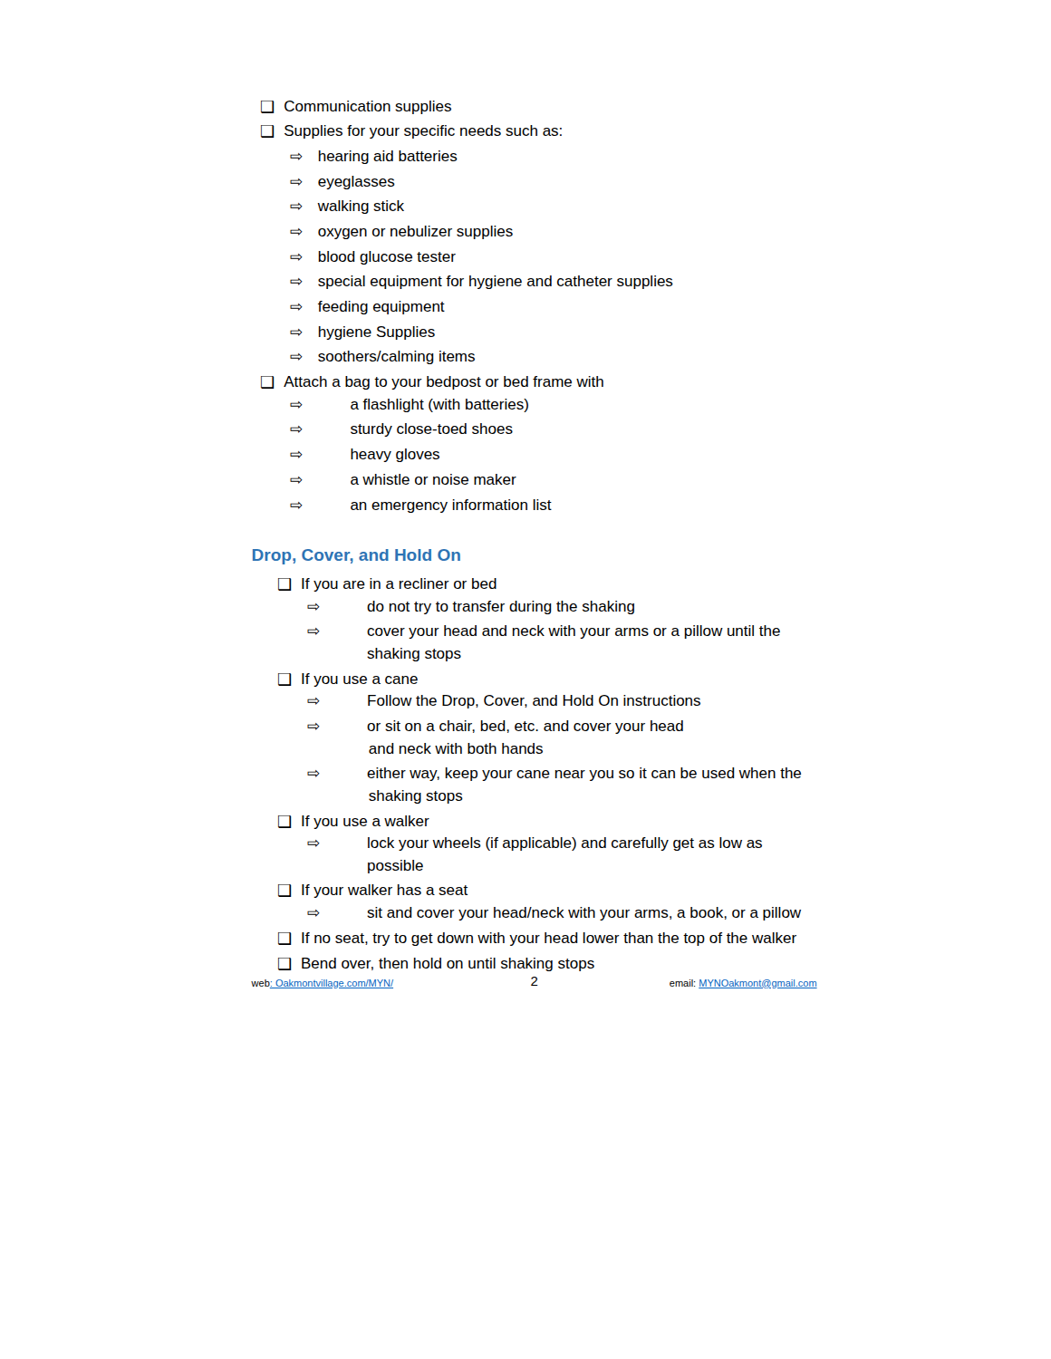Communication supplies
Supplies for your specific needs such as:
hearing aid batteries
eyeglasses
walking stick
oxygen or nebulizer supplies
blood glucose tester
special equipment for hygiene and catheter supplies
feeding equipment
hygiene Supplies
soothers/calming items
Attach a bag to your bedpost or bed frame with
a flashlight (with batteries)
sturdy close-toed shoes
heavy gloves
a whistle or noise maker
an emergency information list
Drop, Cover, and Hold On
If you are in a recliner or bed
do not try to transfer during the shaking
cover your head and neck with your arms or a pillow until the shaking stops
If you use a cane
Follow the Drop, Cover, and Hold On instructions
or sit on a chair, bed, etc. and cover your head
and neck with both hands
either way, keep your cane near you so it can be used when the
shaking stops
If you use a walker
lock your wheels (if applicable) and carefully get as low as possible
If your walker has a seat
sit and cover your head/neck with your arms, a book, or a pillow
If no seat, try to get down with your head lower than the top of the walker
Bend over, then hold on until shaking stops
web: Oakmontvillage.com/MYN/
2
email: MYNOakmont@gmail.com